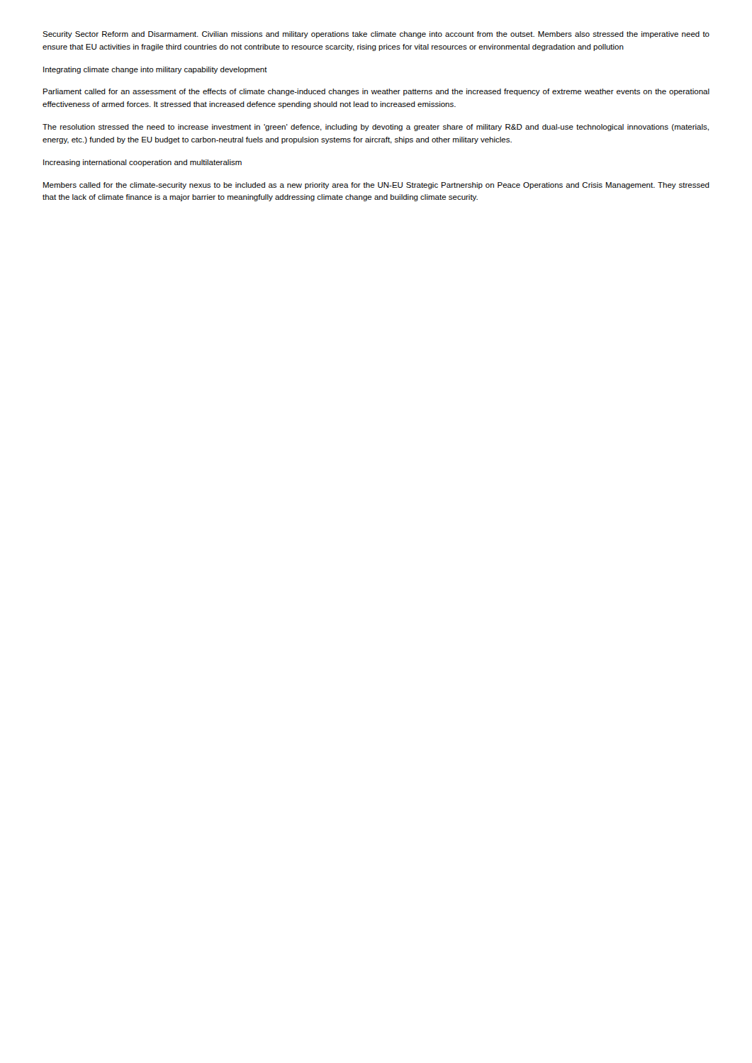Security Sector Reform and Disarmament. Civilian missions and military operations take climate change into account from the outset. Members also stressed the imperative need to ensure that EU activities in fragile third countries do not contribute to resource scarcity, rising prices for vital resources or environmental degradation and pollution
Integrating climate change into military capability development
Parliament called for an assessment of the effects of climate change-induced changes in weather patterns and the increased frequency of extreme weather events on the operational effectiveness of armed forces. It stressed that increased defence spending should not lead to increased emissions.
The resolution stressed the need to increase investment in 'green' defence, including by devoting a greater share of military R&D and dual-use technological innovations (materials, energy, etc.) funded by the EU budget to carbon-neutral fuels and propulsion systems for aircraft, ships and other military vehicles.
Increasing international cooperation and multilateralism
Members called for the climate-security nexus to be included as a new priority area for the UN-EU Strategic Partnership on Peace Operations and Crisis Management. They stressed that the lack of climate finance is a major barrier to meaningfully addressing climate change and building climate security.